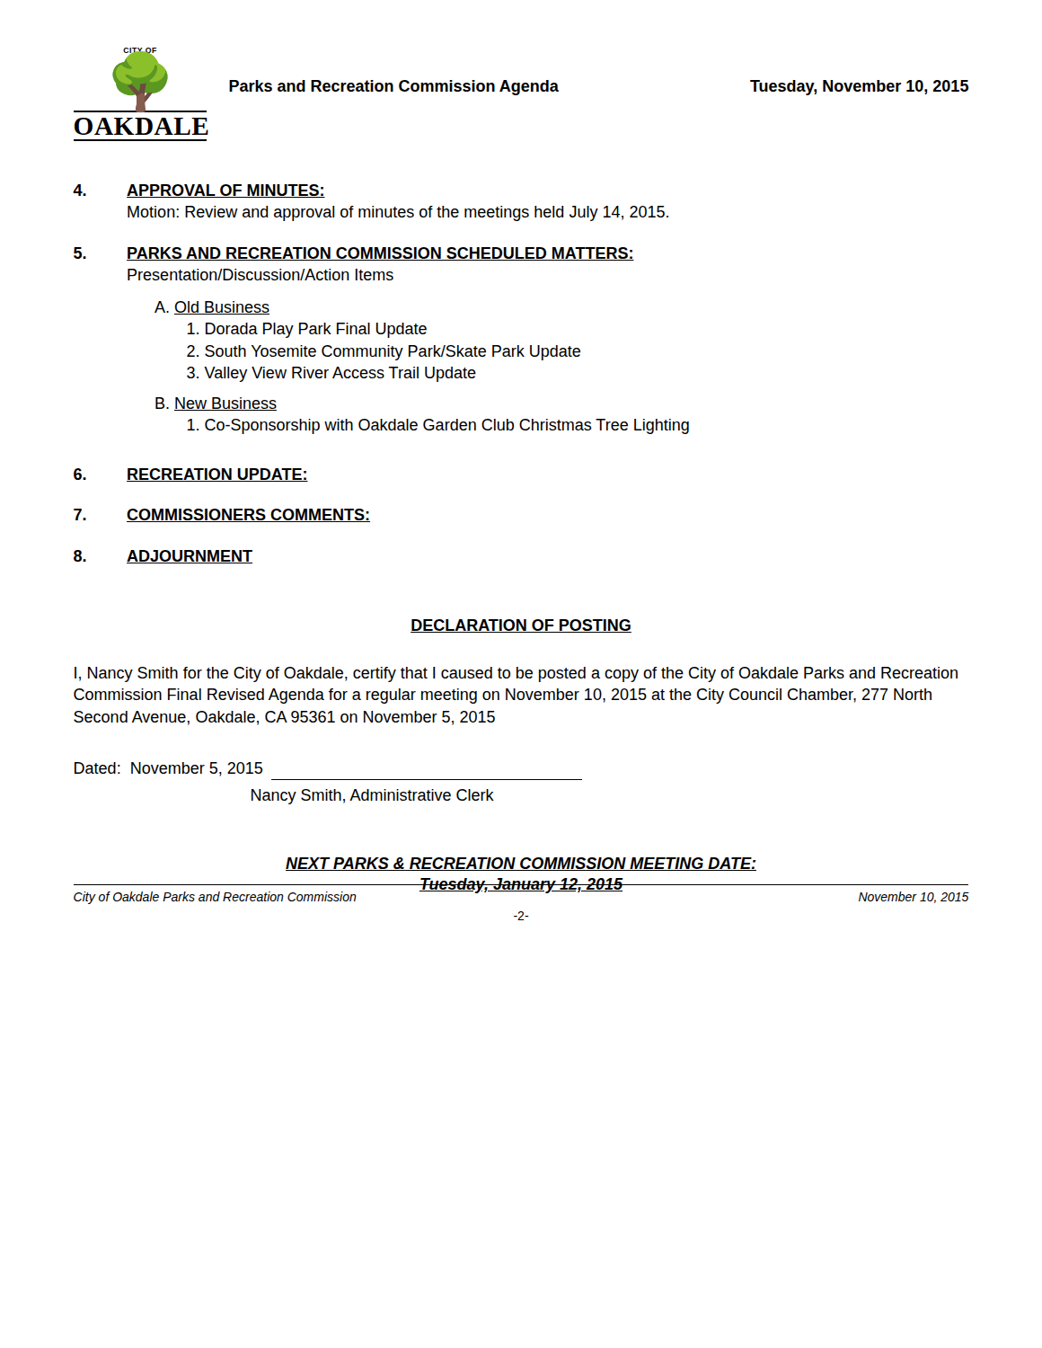CITY OF 🌳 OAKDALE
Parks and Recreation Commission Agenda Tuesday, November 10, 2015
4.
APPROVAL OF MINUTES:
Motion: Review and approval of minutes of the meetings held July 14, 2015.
5.
PARKS AND RECREATION COMMISSION SCHEDULED MATTERS:
Presentation/Discussion/Action Items
Old Business
Dorada Play Park Final Update
South Yosemite Community Park/Skate Park Update
Valley View River Access Trail Update
New Business
Co-Sponsorship with Oakdale Garden Club Christmas Tree Lighting
6.
RECREATION UPDATE:
7.
COMMISSIONERS COMMENTS:
8.
ADJOURNMENT
DECLARATION OF POSTING
I, Nancy Smith for the City of Oakdale, certify that I caused to be posted a copy of the City of Oakdale Parks and Recreation Commission Final Revised Agenda for a regular meeting on November 10, 2015 at the City Council Chamber, 277 North Second Avenue, Oakdale, CA 95361 on November 5, 2015
Dated: November 5, 2015
Nancy Smith, Administrative Clerk
NEXT PARKS & RECREATION COMMISSION MEETING DATE:
Tuesday, January 12, 2015
City of Oakdale Parks and Recreation Commission November 10, 2015
-2-